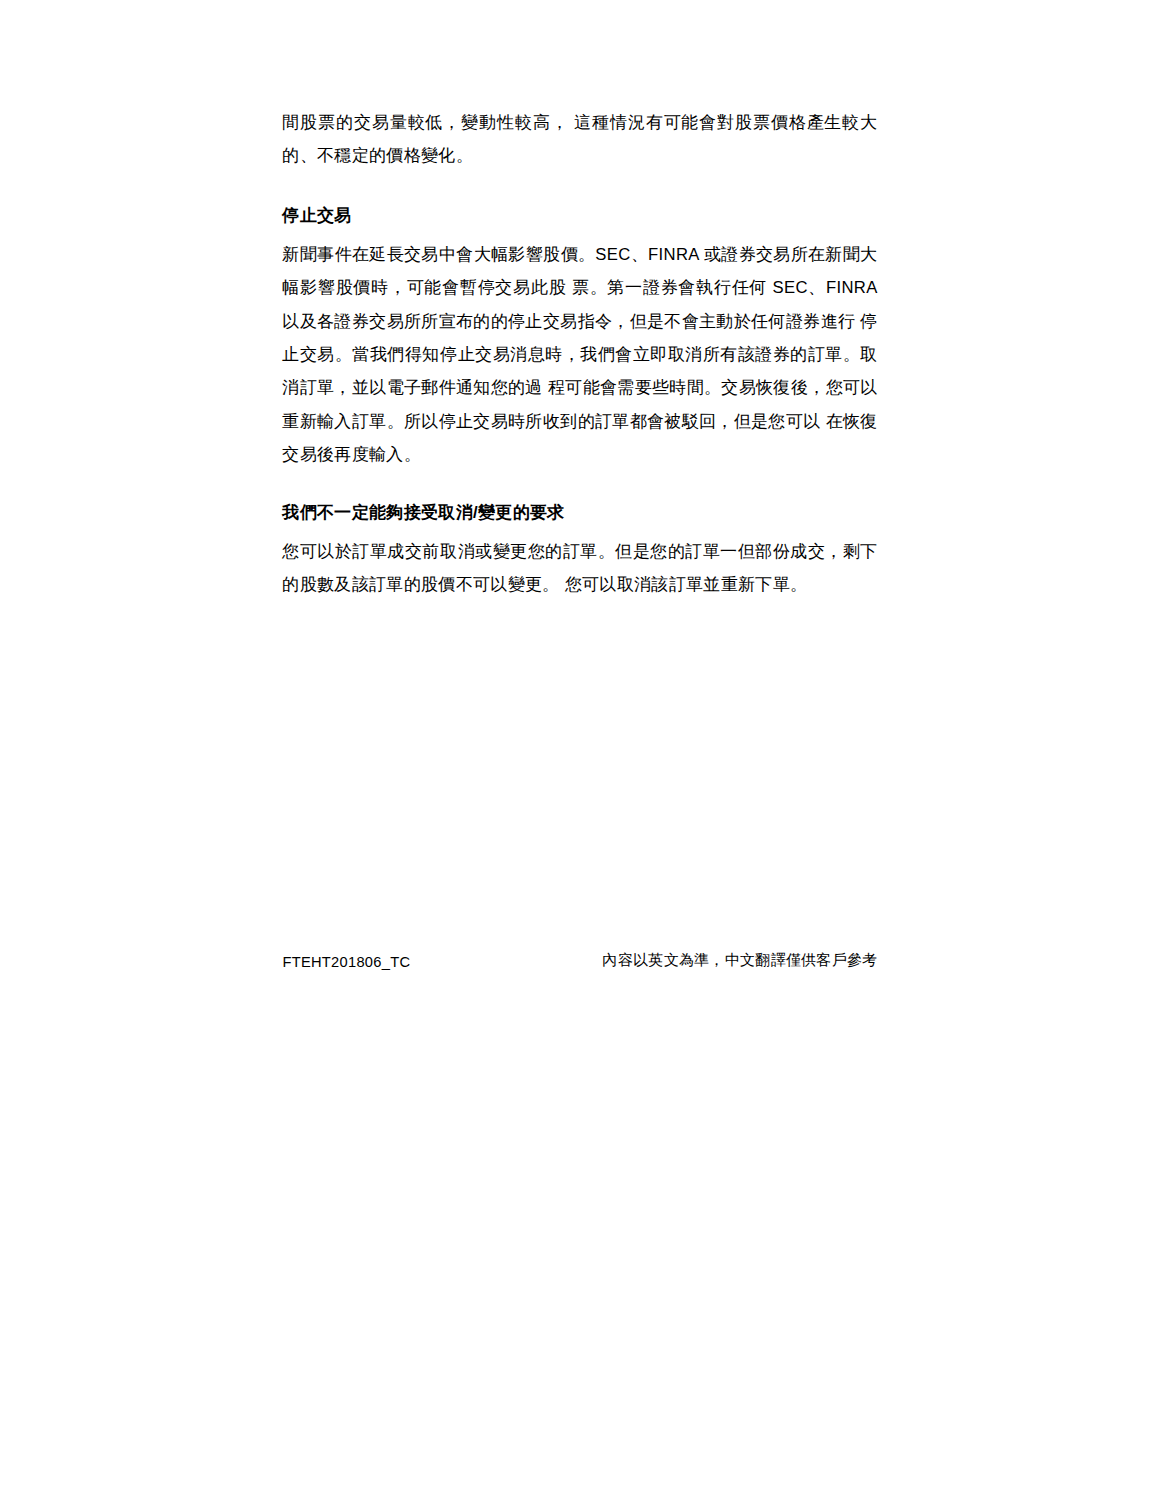間股票的交易量較低，變動性較高， 這種情況有可能會對股票價格產生較大的、不穩定的價格變化。
停止交易
新聞事件在延長交易中會大幅影響股價。SEC、FINRA 或證券交易所在新聞大幅影響股價時，可能會暫停交易此股 票。第一證券會執行任何 SEC、FINRA 以及各證券交易所所宣布的的停止交易指令，但是不會主動於任何證券進行 停止交易。當我們得知停止交易消息時，我們會立即取消所有該證券的訂單。取消訂單，並以電子郵件通知您的過 程可能會需要些時間。交易恢復後，您可以重新輸入訂單。所以停止交易時所收到的訂單都會被駁回，但是您可以 在恢復交易後再度輸入。
我們不一定能夠接受取消/變更的要求
您可以於訂單成交前取消或變更您的訂單。但是您的訂單一但部份成交，剩下的股數及該訂單的股價不可以變更。 您可以取消該訂單並重新下單。
FTEHT201806_TC
內容以英文為準，中文翻譯僅供客戶參考